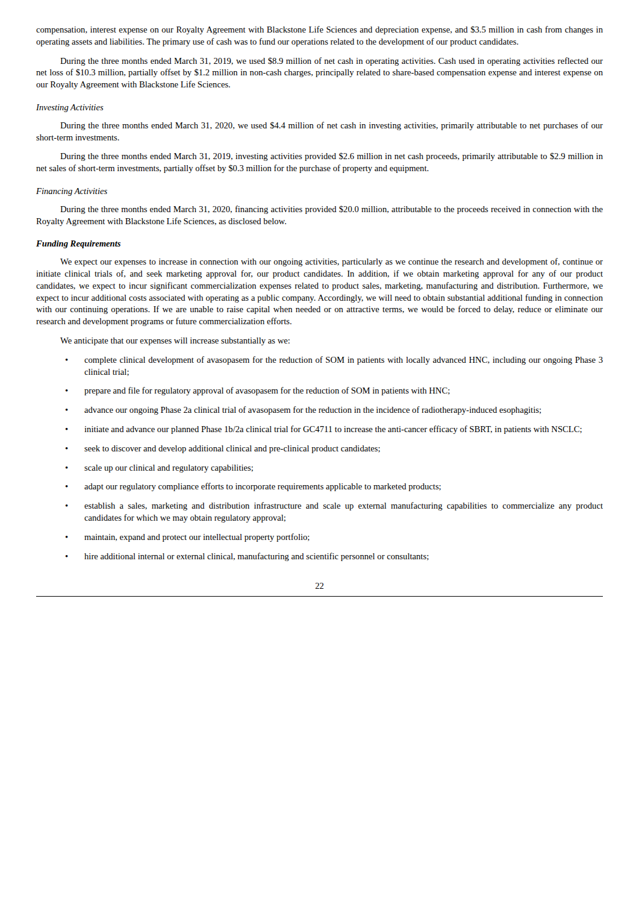compensation, interest expense on our Royalty Agreement with Blackstone Life Sciences and depreciation expense, and $3.5 million in cash from changes in operating assets and liabilities. The primary use of cash was to fund our operations related to the development of our product candidates.
During the three months ended March 31, 2019, we used $8.9 million of net cash in operating activities. Cash used in operating activities reflected our net loss of $10.3 million, partially offset by $1.2 million in non-cash charges, principally related to share-based compensation expense and interest expense on our Royalty Agreement with Blackstone Life Sciences.
Investing Activities
During the three months ended March 31, 2020, we used $4.4 million of net cash in investing activities, primarily attributable to net purchases of our short-term investments.
During the three months ended March 31, 2019, investing activities provided $2.6 million in net cash proceeds, primarily attributable to $2.9 million in net sales of short-term investments, partially offset by $0.3 million for the purchase of property and equipment.
Financing Activities
During the three months ended March 31, 2020, financing activities provided $20.0 million, attributable to the proceeds received in connection with the Royalty Agreement with Blackstone Life Sciences, as disclosed below.
Funding Requirements
We expect our expenses to increase in connection with our ongoing activities, particularly as we continue the research and development of, continue or initiate clinical trials of, and seek marketing approval for, our product candidates. In addition, if we obtain marketing approval for any of our product candidates, we expect to incur significant commercialization expenses related to product sales, marketing, manufacturing and distribution. Furthermore, we expect to incur additional costs associated with operating as a public company. Accordingly, we will need to obtain substantial additional funding in connection with our continuing operations. If we are unable to raise capital when needed or on attractive terms, we would be forced to delay, reduce or eliminate our research and development programs or future commercialization efforts.
We anticipate that our expenses will increase substantially as we:
complete clinical development of avasopasem for the reduction of SOM in patients with locally advanced HNC, including our ongoing Phase 3 clinical trial;
prepare and file for regulatory approval of avasopasem for the reduction of SOM in patients with HNC;
advance our ongoing Phase 2a clinical trial of avasopasem for the reduction in the incidence of radiotherapy-induced esophagitis;
initiate and advance our planned Phase 1b/2a clinical trial for GC4711 to increase the anti-cancer efficacy of SBRT, in patients with NSCLC;
seek to discover and develop additional clinical and pre-clinical product candidates;
scale up our clinical and regulatory capabilities;
adapt our regulatory compliance efforts to incorporate requirements applicable to marketed products;
establish a sales, marketing and distribution infrastructure and scale up external manufacturing capabilities to commercialize any product candidates for which we may obtain regulatory approval;
maintain, expand and protect our intellectual property portfolio;
hire additional internal or external clinical, manufacturing and scientific personnel or consultants;
22